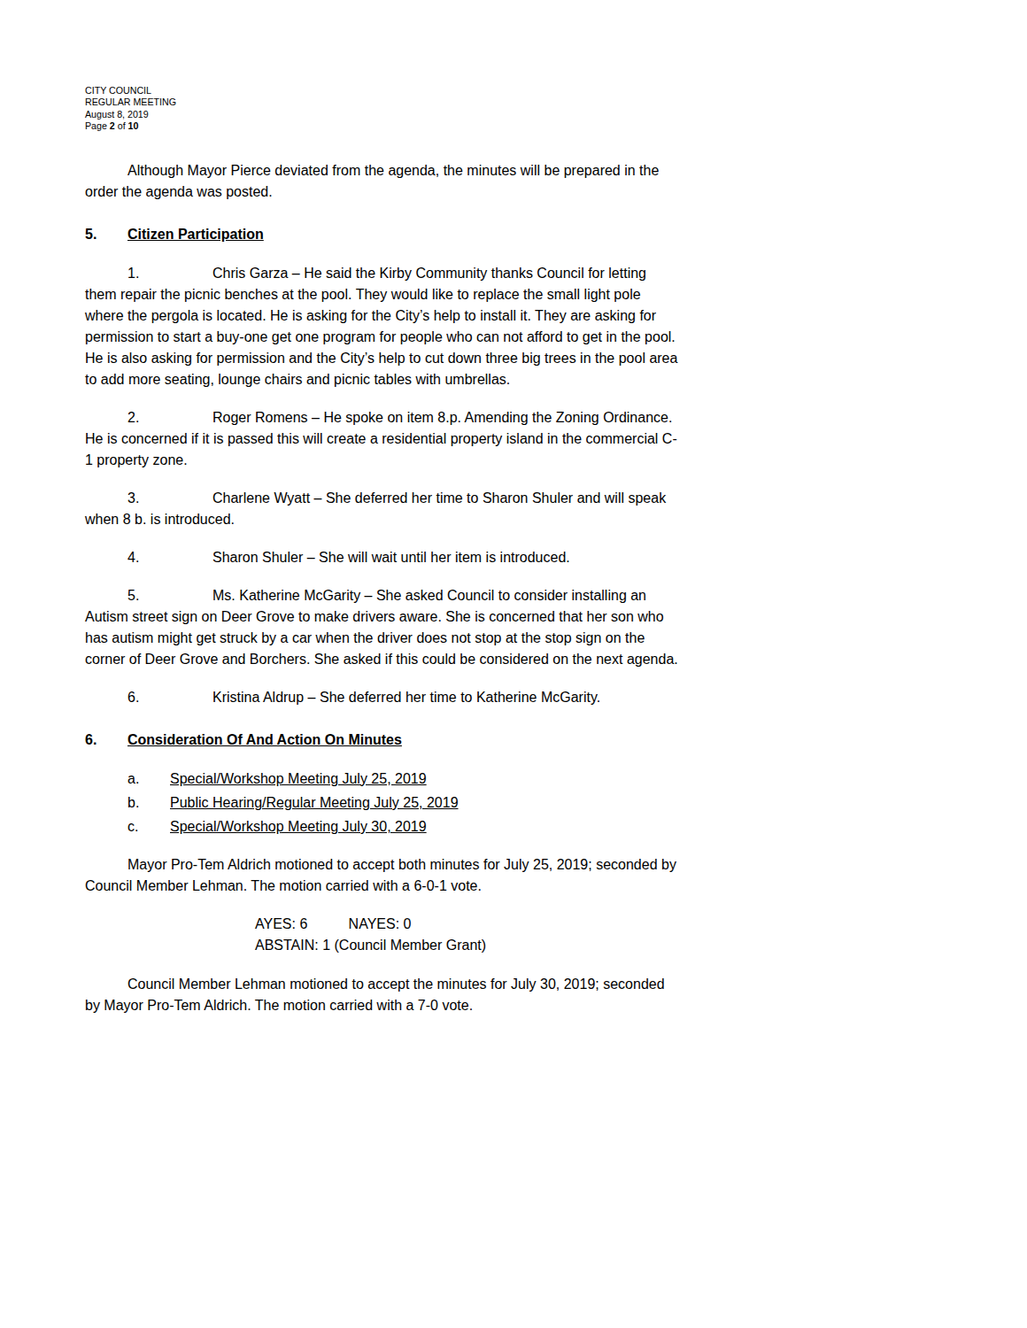CITY COUNCIL
REGULAR MEETING
August 8, 2019
Page 2 of 10
Although Mayor Pierce deviated from the agenda, the minutes will be prepared in the order the agenda was posted.
5. Citizen Participation
1. Chris Garza – He said the Kirby Community thanks Council for letting them repair the picnic benches at the pool. They would like to replace the small light pole where the pergola is located. He is asking for the City’s help to install it. They are asking for permission to start a buy-one get one program for people who can not afford to get in the pool. He is also asking for permission and the City’s help to cut down three big trees in the pool area to add more seating, lounge chairs and picnic tables with umbrellas.
2. Roger Romens – He spoke on item 8.p. Amending the Zoning Ordinance. He is concerned if it is passed this will create a residential property island in the commercial C-1 property zone.
3. Charlene Wyatt – She deferred her time to Sharon Shuler and will speak when 8 b. is introduced.
4. Sharon Shuler – She will wait until her item is introduced.
5. Ms. Katherine McGarity – She asked Council to consider installing an Autism street sign on Deer Grove to make drivers aware. She is concerned that her son who has autism might get struck by a car when the driver does not stop at the stop sign on the corner of Deer Grove and Borchers. She asked if this could be considered on the next agenda.
6. Kristina Aldrup – She deferred her time to Katherine McGarity.
6. Consideration Of And Action On Minutes
a. Special/Workshop Meeting July 25, 2019
b. Public Hearing/Regular Meeting July 25, 2019
c. Special/Workshop Meeting July 30, 2019
Mayor Pro-Tem Aldrich motioned to accept both minutes for July 25, 2019; seconded by Council Member Lehman. The motion carried with a 6-0-1 vote.
AYES: 6 NAYES: 0 ABSTAIN: 1 (Council Member Grant)
Council Member Lehman motioned to accept the minutes for July 30, 2019; seconded by Mayor Pro-Tem Aldrich. The motion carried with a 7-0 vote.